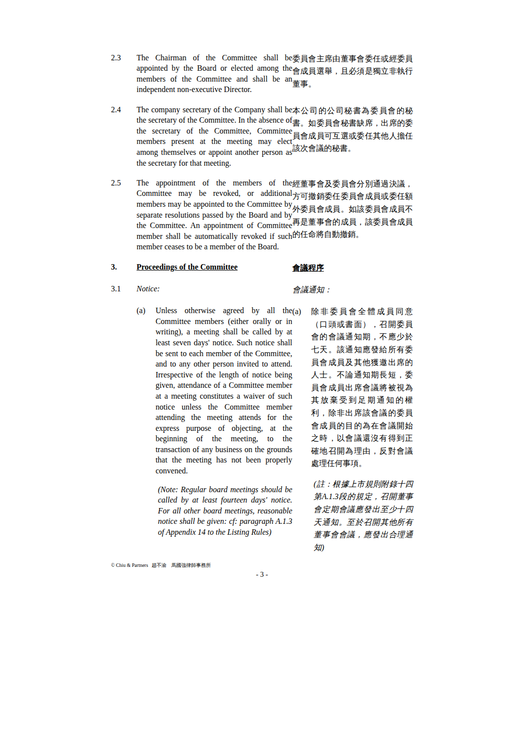| 2.3 | The Chairman of the Committee shall be appointed by the Board or elected among the members of the Committee and shall be an independent non-executive Director. | 委員會主席由董事會委任或經委員會成員選舉，且必須是獨立非執行董事。 |
| 2.4 | The company secretary of the Company shall be the secretary of the Committee. In the absence of the secretary of the Committee, Committee members present at the meeting may elect among themselves or appoint another person as the secretary for that meeting. | 本公司的公司秘書為委員會的秘書。如委員會秘書缺席，出席的委員會成員可互選或委任其他人擔任該次會議的秘書。 |
| 2.5 | The appointment of the members of the Committee may be revoked, or additional members may be appointed to the Committee by separate resolutions passed by the Board and by the Committee. An appointment of Committee member shall be automatically revoked if such member ceases to be a member of the Board. | 經董事會及委員會分別通過決議，方可撤銷委任委員會成員或委任額外委員會成員。如該委員會成員不再是董事會的成員，該委員會成員的任命將自動撤銷。 |
| 3. | Proceedings of the Committee | 會議程序 |
| 3.1 | Notice: | 會議通知： |
| | (a) Unless otherwise agreed by all the Committee members (either orally or in writing), a meeting shall be called by at least seven days' notice. Such notice shall be sent to each member of the Committee, and to any other person invited to attend. Irrespective of the length of notice being given, attendance of a Committee member at a meeting constitutes a waiver of such notice unless the Committee member attending the meeting attends for the express purpose of objecting, at the beginning of the meeting, to the transaction of any business on the grounds that the meeting has not been properly convened. ( Note: Regular board meetings should be called by at least fourteen days' notice. For all other board meetings, reasonable notice shall be given: cf: paragraph A.1.3 of Appendix 14 to the Listing Rules ) | (a) 除非委員會全體成員同意（口頭或書面），召開委員會的會議通知期，不應少於七天。該通知應發給所有委員會成員及其他獲邀出席的人士。不論通知期長短，委員會成員出席會議將被視為其放棄受到足期通知的權利，除非出席該會議的委員會成員的目的為在會議開始之時，以會議還沒有得到正確地召開為理由，反對會議處理任何事項。 (註：根據上市規則附錄十四第A.1.3段的規定，召開董事會定期會議應發出至少十四天通知。至於召開其他所有董事會會議，應發出合理通知) |
© Chiu & Partners 趙不渝　馬國強律師事務所
- 3 -